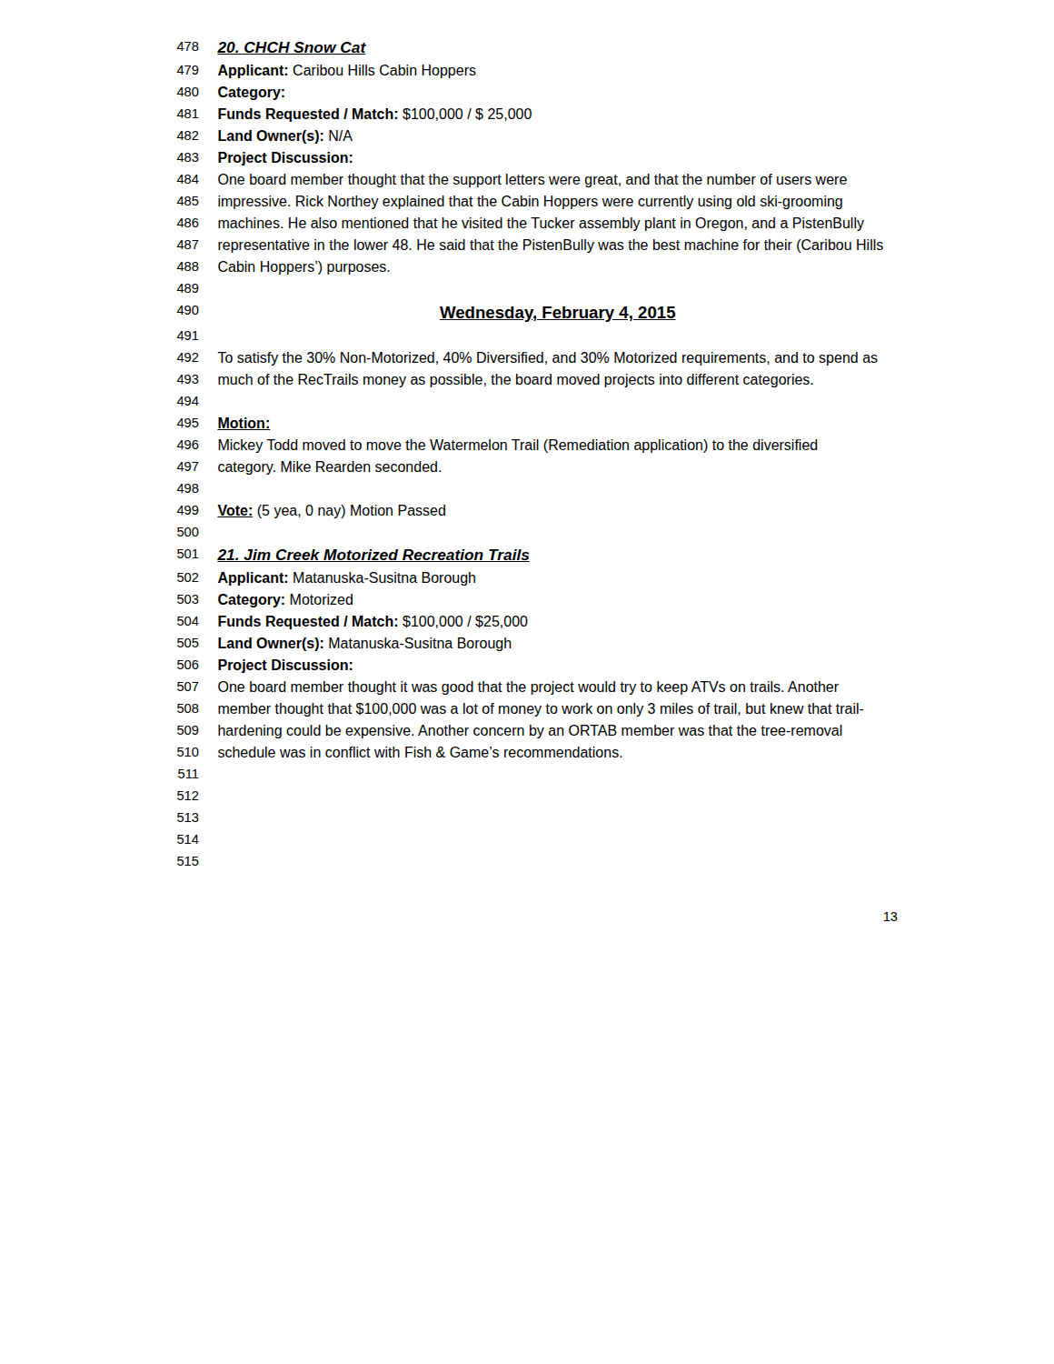478
20. CHCH Snow Cat
479
Applicant: Caribou Hills Cabin Hoppers
480
Category:
481
Funds Requested / Match: $100,000 / $ 25,000
482
Land Owner(s): N/A
483
Project Discussion:
484
One board member thought that the support letters were great, and that the number of users were
485
impressive. Rick Northey explained that the Cabin Hoppers were currently using old ski-grooming
486
machines. He also mentioned that he visited the Tucker assembly plant in Oregon, and a PistenBully
487
representative in the lower 48. He said that the PistenBully was the best machine for their (Caribou Hills
488
Cabin Hoppers’) purposes.
489
490
Wednesday, February 4, 2015
491
492
To satisfy the 30% Non-Motorized, 40% Diversified, and 30% Motorized requirements, and to spend as
493
much of the RecTrails money as possible, the board moved projects into different categories.
494
495
Motion:
496
Mickey Todd moved to move the Watermelon Trail (Remediation application) to the diversified
497
category. Mike Rearden seconded.
498
499
Vote: (5 yea, 0 nay) Motion Passed
500
501
21. Jim Creek Motorized Recreation Trails
502
Applicant: Matanuska-Susitna Borough
503
Category: Motorized
504
Funds Requested / Match: $100,000 / $25,000
505
Land Owner(s): Matanuska-Susitna Borough
506
Project Discussion:
507
One board member thought it was good that the project would try to keep ATVs on trails. Another
508
member thought that $100,000 was a lot of money to work on only 3 miles of trail, but knew that trail-
509
hardening could be expensive. Another concern by an ORTAB member was that the tree-removal
510
schedule was in conflict with Fish & Game’s recommendations.
511
512
513
514
515
13